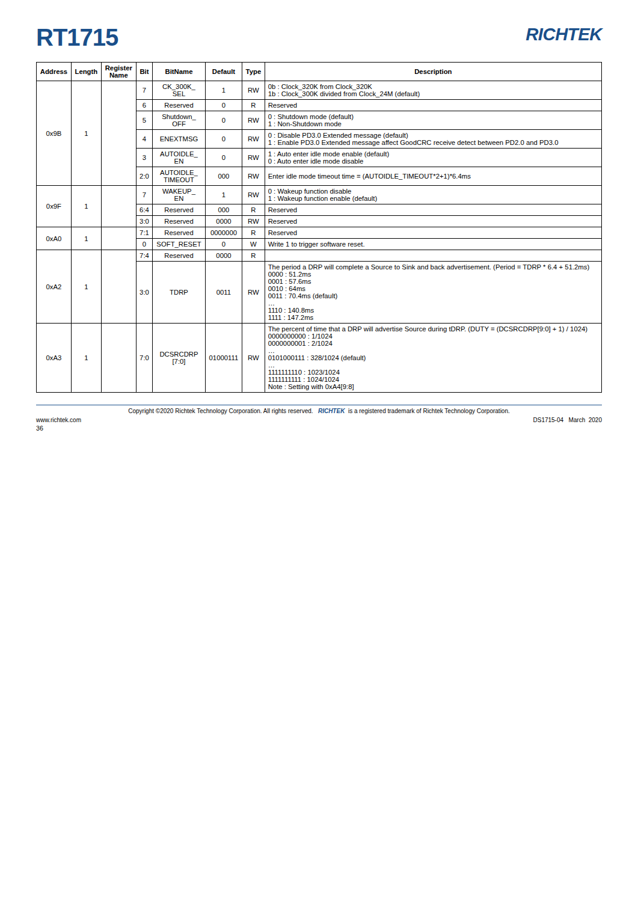RT1715
RICHTEK
| Address | Length | Register Name | Bit | BitName | Default | Type | Description |
| --- | --- | --- | --- | --- | --- | --- | --- |
| 0x9B | 1 | | 7 | CK_300K_ SEL | 1 | RW | 0b : Clock_320K from Clock_320K 1b : Clock_300K divided from Clock_24M (default) |
| 6 | Reserved | 0 | R | Reserved |
| 5 | Shutdown_ OFF | 0 | RW | 0 : Shutdown mode (default) 1 : Non-Shutdown mode |
| 4 | ENEXTMSG | 0 | RW | 0 : Disable PD3.0 Extended message (default) 1 : Enable PD3.0 Extended message affect GoodCRC receive detect between PD2.0 and PD3.0 |
| 3 | AUTOIDLE_ EN | 0 | RW | 1 : Auto enter idle mode enable (default) 0 : Auto enter idle mode disable |
| 2:0 | AUTOIDLE_ TIMEOUT | 000 | RW | Enter idle mode timeout time = (AUTOIDLE_TIMEOUT*2+1)*6.4ms |
| 0x9F | 1 | | 7 | WAKEUP_ EN | 1 | RW | 0 : Wakeup function disable 1 : Wakeup function enable (default) |
| 6:4 | Reserved | 000 | R | Reserved |
| 3:0 | Reserved | 0000 | RW | Reserved |
| 0xA0 | 1 | | 7:1 | Reserved | 0000000 | R | Reserved |
| 0 | SOFT_RESET | 0 | W | Write 1 to trigger software reset. |
| 0xA2 | 1 | | 7:4 | Reserved | 0000 | R | |
| 3:0 | TDRP | 0011 | RW | The period a DRP will complete a Source to Sink and back advertisement. (Period = TDRP * 6.4 + 51.2ms) 0000 : 51.2ms 0001 : 57.6ms 0010 : 64ms 0011 : 70.4ms (default) … 1110 : 140.8ms 1111 : 147.2ms |
| 0xA3 | 1 | | 7:0 | DCSRCDRP [7:0] | 01000111 | RW | The percent of time that a DRP will advertise Source during tDRP. (DUTY = (DCSRCDRP[9:0] + 1) / 1024) 0000000000 : 1/1024 0000000001 : 2/1024 … 0101000111 : 328/1024 (default) … 1111111110 : 1023/1024 1111111111 : 1024/1024 Note : Setting with 0xA4[9:8] |
Copyright ©2020 Richtek Technology Corporation. All rights reserved. RICHTEK is a registered trademark of Richtek Technology Corporation.
www.richtek.com DS1715-04 March 2020
36